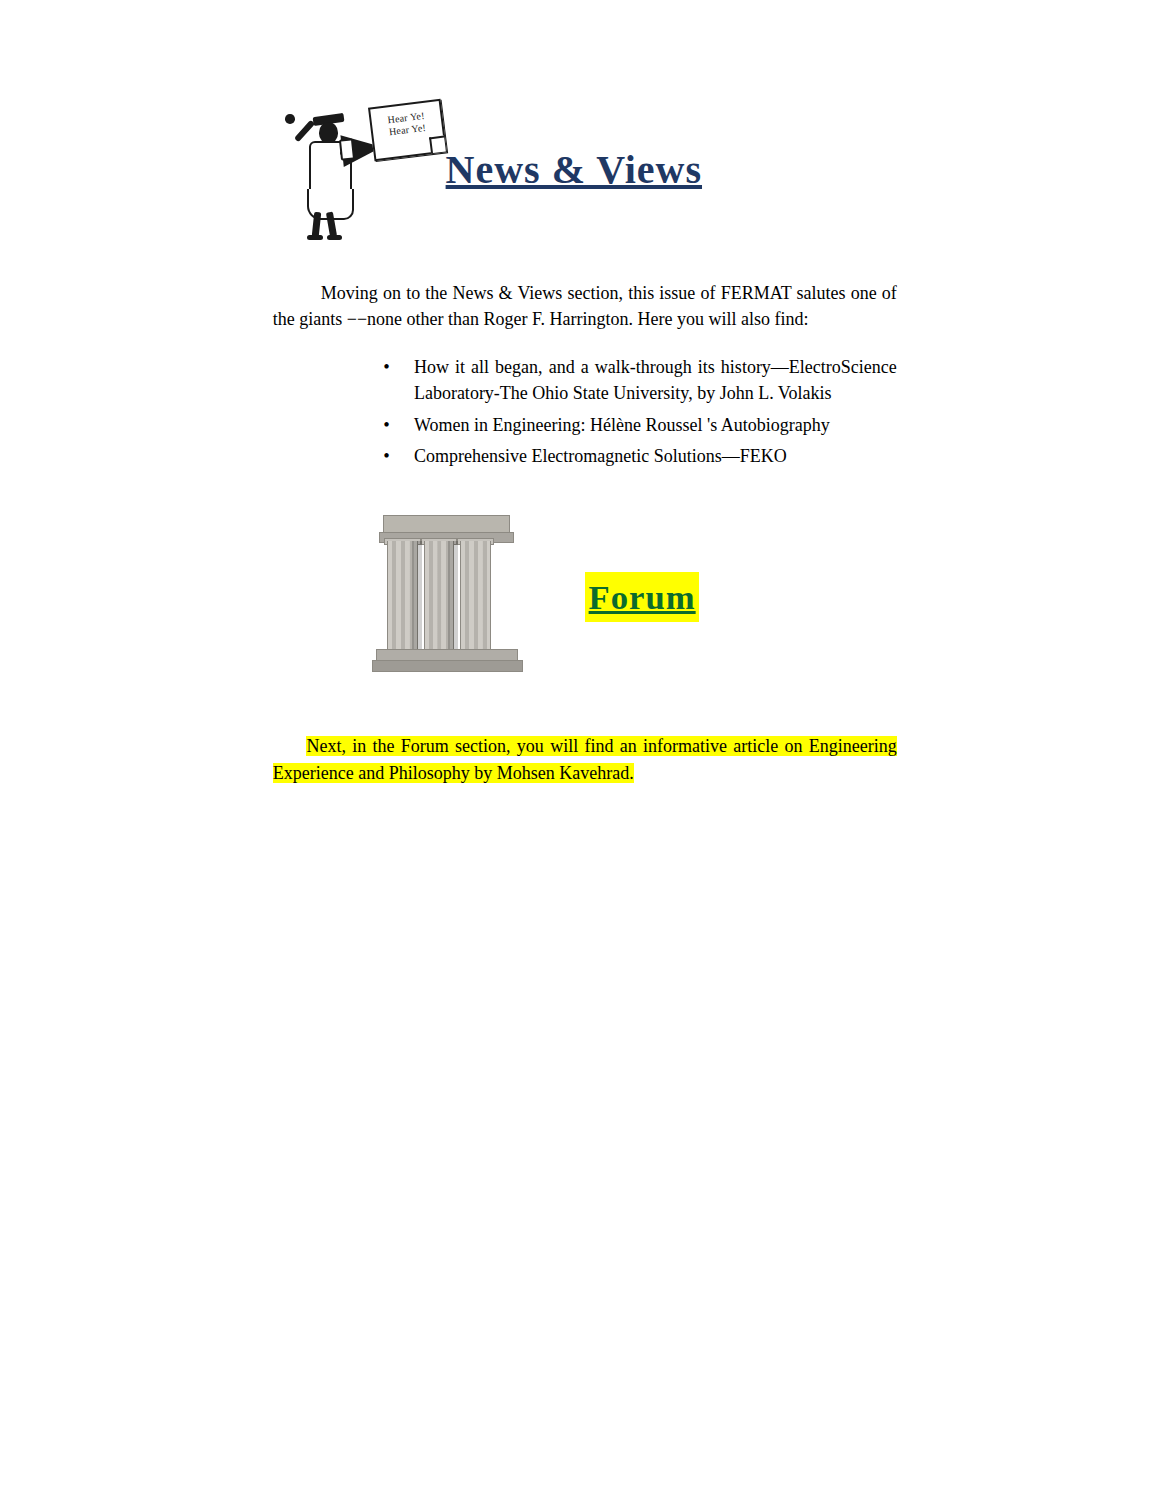Hear Ye!
Hear Ye!
News & Views
Moving on to the News & Views section, this issue of FERMAT salutes one of the giants −−none other than Roger F. Harrington. Here you will also find:
How it all began, and a walk-through its history—ElectroScience Laboratory-The Ohio State University, by John L. Volakis
Women in Engineering: Hélène Roussel 's Autobiography
Comprehensive Electromagnetic Solutions—FEKO
Forum
Next, in the Forum section, you will find an informative article on Engineering Experience and Philosophy by Mohsen Kavehrad.